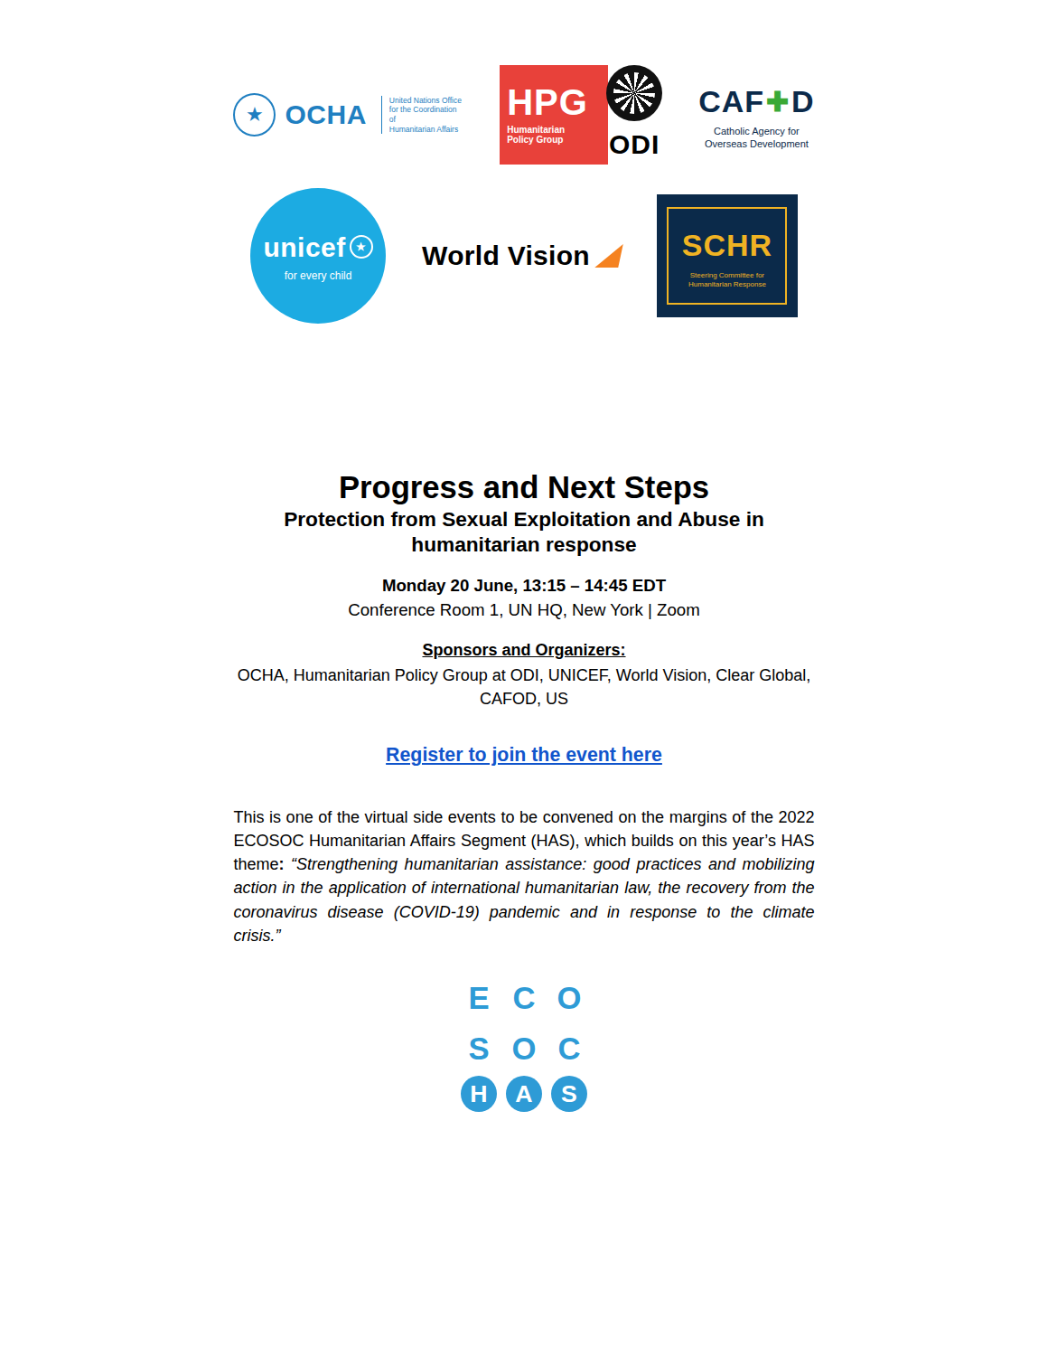★
OCHA
United Nations Office
for the Coordination of
Humanitarian Affairs
HPG
Humanitarian
Policy Group
ODI
CAF✚D
Catholic Agency for
Overseas Development
unicef★
for every child
World Vision
SCHR
Steering Committee for
Humanitarian Response
Progress and Next Steps
Protection from Sexual Exploitation and Abuse in humanitarian response
Monday 20 June, 13:15 – 14:45 EDT
Conference Room 1, UN HQ, New York | Zoom
Sponsors and Organizers:
OCHA, Humanitarian Policy Group at ODI, UNICEF, World Vision, Clear Global, CAFOD, US
Register to join the event here
This is one of the virtual side events to be convened on the margins of the 2022 ECOSOC Humanitarian Affairs Segment (HAS), which builds on this year’s HAS theme: “Strengthening humanitarian assistance: good practices and mobilizing action in the application of international humanitarian law, the recovery from the coronavirus disease (COVID-19) pandemic and in response to the climate crisis.”
| E | C | O |
| S | O | C |
| H | A | S |